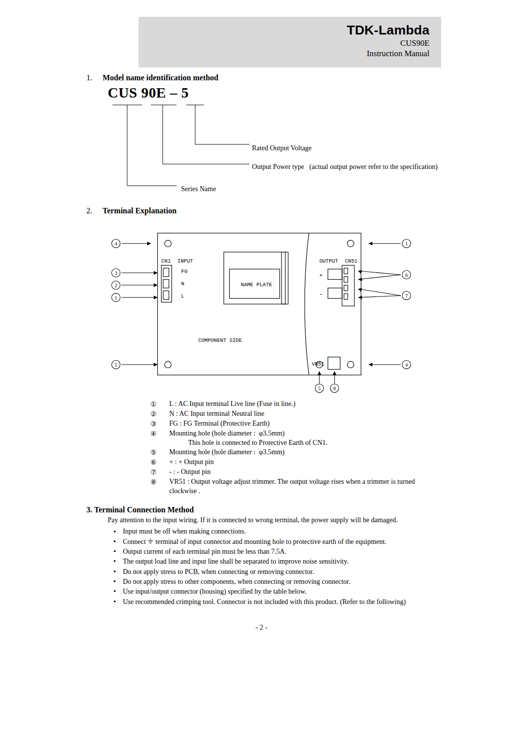TDK-Lambda
CUS90E
Instruction Manual
1.
Model name identification method
CUS 90E – 5
Rated Output Voltage
Output Power type (actual output power refer to the specification)
Series Name
2.
Terminal Explanation
CN1 INPUT FG N L OUTPUT CN51 + – COMPONENT SIDE VR51 NAME PLATE 4 3 2 1 5 1 6 7 4 5 8
① L : AC Input terminal Live line (Fuse in line.)
② N : AC Input terminal Neutral line
③ FG : FG Terminal (Protective Earth)
④ Mounting hole (hole diameter : φ3.5mm)This hole is connected to Protective Earth of CN1.
⑤ Mounting hole (hole diameter : φ3.5mm)
⑥+ : + Output pin
⑦- : - Output pin
⑧ VR51 : Output voltage adjust trimmer. The output voltage rises when a trimmer is turned clockwise .
3. Terminal Connection Method
Pay attention to the input wiring. If it is connected to wrong terminal, the power supply will be damaged.
Input must be off when making connections.
Connect terminal of input connector and mounting hole to protective earth of the equipment.
Output current of each terminal pin must be less than 7.5A.
The output load line and input line shall be separated to improve noise sensitivity.
Do not apply stress to PCB, when connecting or removing connector.
Do not apply stress to other components, when connecting or removing connector.
Use input/output connector (housing) specified by the table below.
Use recommended crimping tool. Connector is not included with this product. (Refer to the following)
- 2 -